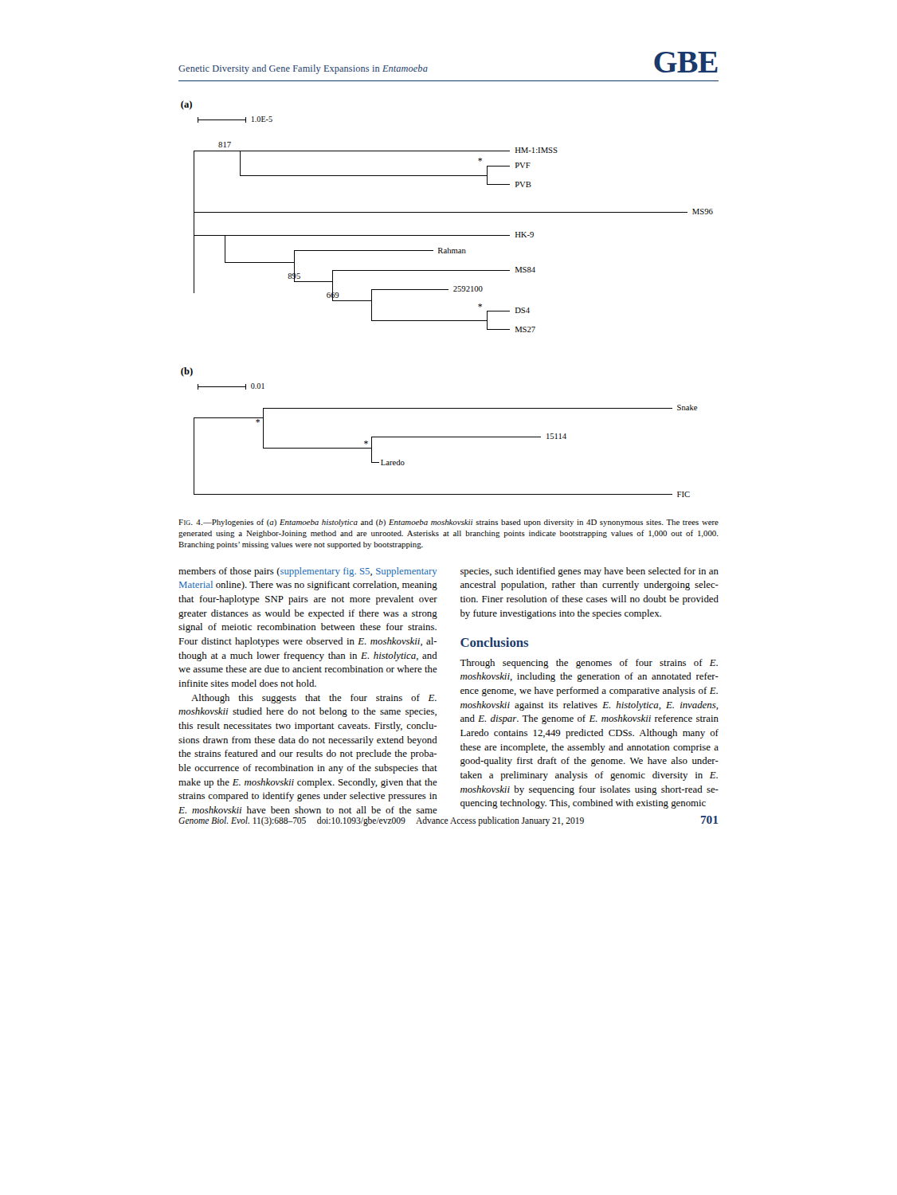Genetic Diversity and Gene Family Expansions in Entamoeba
GBE
(a)
1.0E-5
HM-1:IMSS PVF PVB MS96 HK-9 Rahman MS84 2592100 DS4 MS27 817 895 669 * *
(b)
0.01
Snake 15114 Laredo FIC * *
Fig. 4.—Phylogenies of (a) Entamoeba histolytica and (b) Entamoeba moshkovskii strains based upon diversity in 4D synonymous sites. The trees were generated using a Neighbor-Joining method and are unrooted. Asterisks at all branching points indicate bootstrapping values of 1,000 out of 1,000. Branching points’ missing values were not supported by bootstrapping.
members of those pairs (supplementary fig. S5, Supplementary Material online). There was no significant correlation, meaning that four-haplotype SNP pairs are not more prevalent over greater distances as would be expected if there was a strong signal of meiotic recombination between these four strains. Four distinct haplotypes were observed in E. moshkovskii, although at a much lower frequency than in E. histolytica, and we assume these are due to ancient recombination or where the infinite sites model does not hold.
Although this suggests that the four strains of E. moshkovskii studied here do not belong to the same species, this result necessitates two important caveats. Firstly, conclusions drawn from these data do not necessarily extend beyond the strains featured and our results do not preclude the probable occurrence of recombination in any of the subspecies that make up the E. moshkovskii complex. Secondly, given that the strains compared to identify genes under selective pressures in E. moshkovskii have been shown to not all be of the same species, such identified genes may have been selected for in an ancestral population, rather than currently undergoing selection. Finer resolution of these cases will no doubt be provided by future investigations into the species complex.
Conclusions
Through sequencing the genomes of four strains of E. moshkovskii, including the generation of an annotated reference genome, we have performed a comparative analysis of E. moshkovskii against its relatives E. histolytica, E. invadens, and E. dispar. The genome of E. moshkovskii reference strain Laredo contains 12,449 predicted CDSs. Although many of these are incomplete, the assembly and annotation comprise a good-quality first draft of the genome. We have also undertaken a preliminary analysis of genomic diversity in E. moshkovskii by sequencing four isolates using short-read sequencing technology. This, combined with existing genomic
Genome Biol. Evol. 11(3):688–705 doi:10.1093/gbe/evz009 Advance Access publication January 21, 2019
701